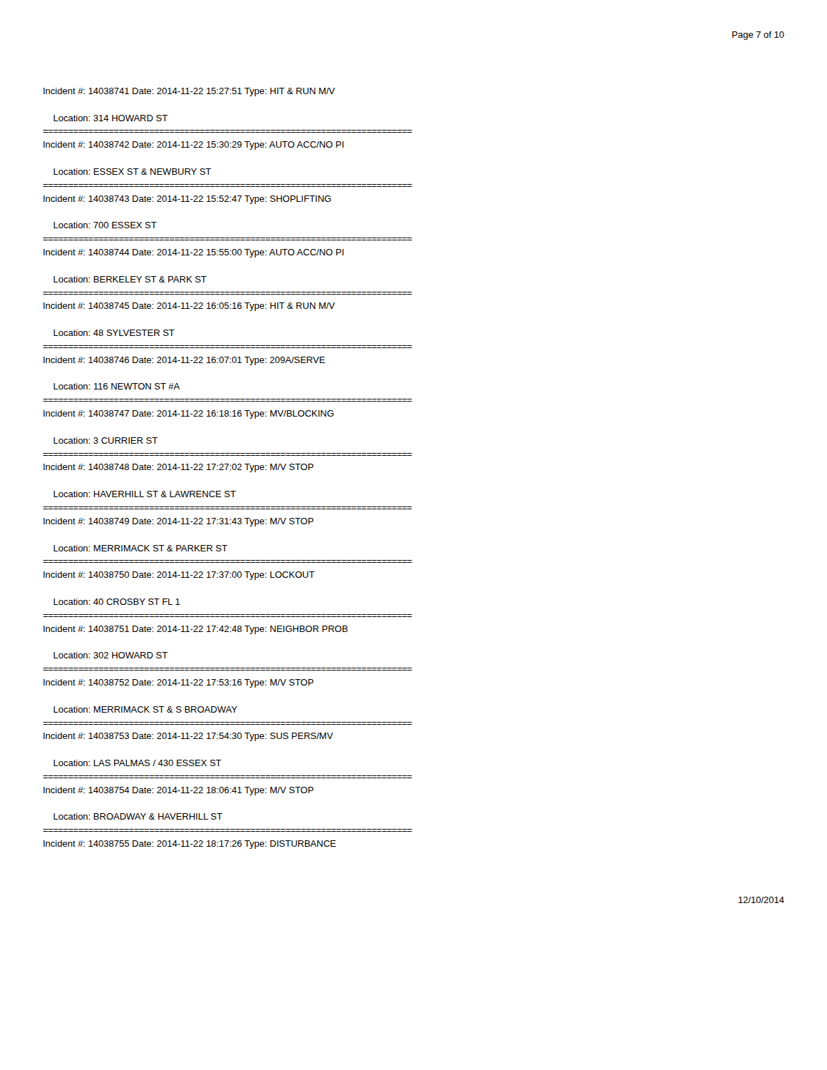Page 7 of 10
Incident #: 14038741 Date: 2014-11-22 15:27:51 Type: HIT & RUN M/V
Location: 314 HOWARD ST
=========================================================================
Incident #: 14038742 Date: 2014-11-22 15:30:29 Type: AUTO ACC/NO PI
Location: ESSEX ST & NEWBURY ST
=========================================================================
Incident #: 14038743 Date: 2014-11-22 15:52:47 Type: SHOPLIFTING
Location: 700 ESSEX ST
=========================================================================
Incident #: 14038744 Date: 2014-11-22 15:55:00 Type: AUTO ACC/NO PI
Location: BERKELEY ST & PARK ST
=========================================================================
Incident #: 14038745 Date: 2014-11-22 16:05:16 Type: HIT & RUN M/V
Location: 48 SYLVESTER ST
=========================================================================
Incident #: 14038746 Date: 2014-11-22 16:07:01 Type: 209A/SERVE
Location: 116 NEWTON ST #A
=========================================================================
Incident #: 14038747 Date: 2014-11-22 16:18:16 Type: MV/BLOCKING
Location: 3 CURRIER ST
=========================================================================
Incident #: 14038748 Date: 2014-11-22 17:27:02 Type: M/V STOP
Location: HAVERHILL ST & LAWRENCE ST
=========================================================================
Incident #: 14038749 Date: 2014-11-22 17:31:43 Type: M/V STOP
Location: MERRIMACK ST & PARKER ST
=========================================================================
Incident #: 14038750 Date: 2014-11-22 17:37:00 Type: LOCKOUT
Location: 40 CROSBY ST FL 1
=========================================================================
Incident #: 14038751 Date: 2014-11-22 17:42:48 Type: NEIGHBOR PROB
Location: 302 HOWARD ST
=========================================================================
Incident #: 14038752 Date: 2014-11-22 17:53:16 Type: M/V STOP
Location: MERRIMACK ST & S BROADWAY
=========================================================================
Incident #: 14038753 Date: 2014-11-22 17:54:30 Type: SUS PERS/MV
Location: LAS PALMAS / 430 ESSEX ST
=========================================================================
Incident #: 14038754 Date: 2014-11-22 18:06:41 Type: M/V STOP
Location: BROADWAY & HAVERHILL ST
=========================================================================
Incident #: 14038755 Date: 2014-11-22 18:17:26 Type: DISTURBANCE
12/10/2014